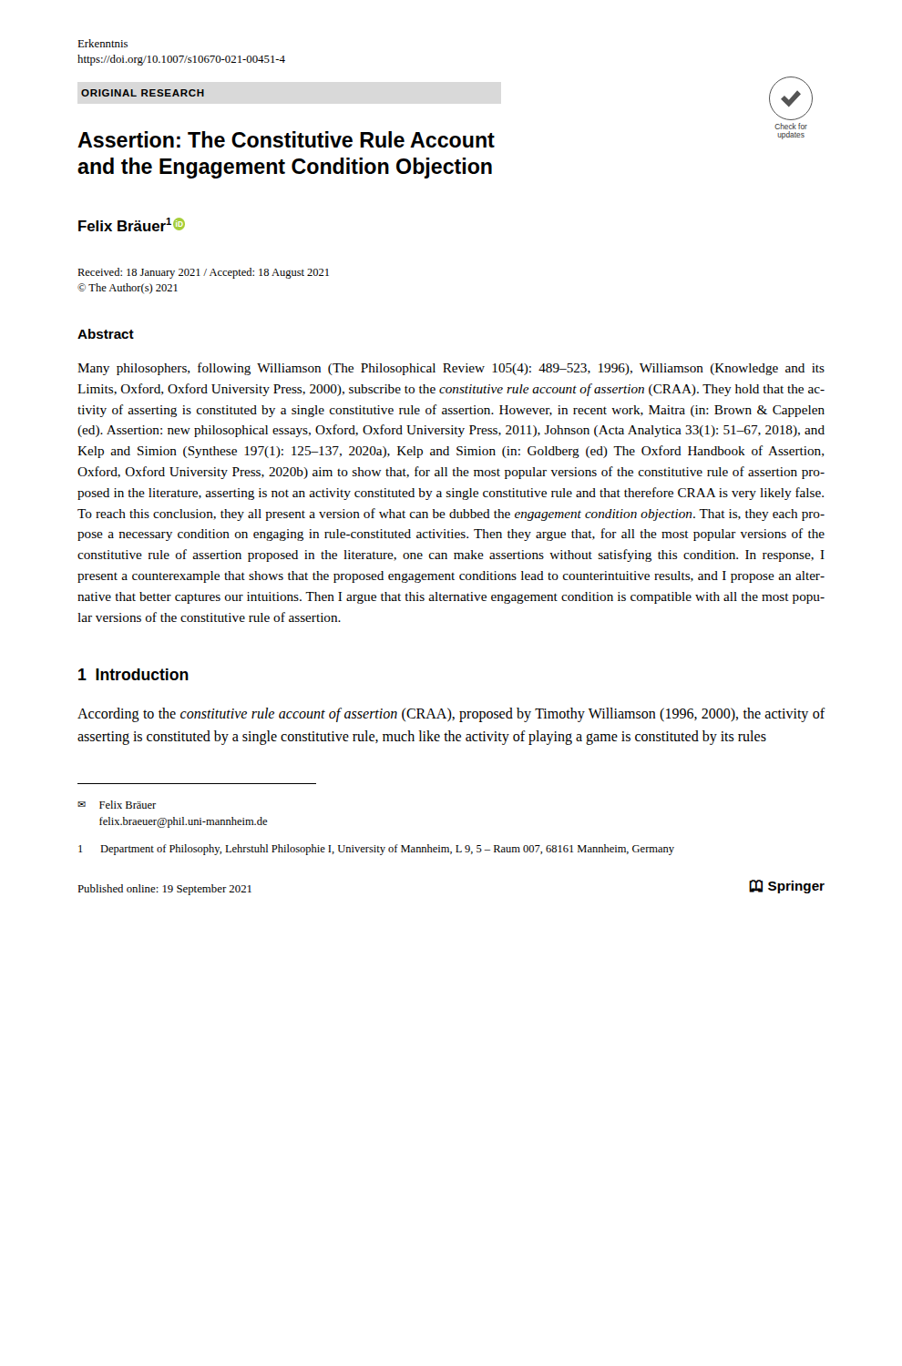Erkenntnis
https://doi.org/10.1007/s10670-021-00451-4
ORIGINAL RESEARCH
Check for
updates
Assertion: The Constitutive Rule Account
and the Engagement Condition Objection
Felix Bräuer1
Received: 18 January 2021 / Accepted: 18 August 2021
© The Author(s) 2021
Abstract
Many philosophers, following Williamson (The Philosophical Review 105(4): 489–523, 1996), Williamson (Knowledge and its Limits, Oxford, Oxford University Press, 2000), subscribe to the constitutive rule account of assertion (CRAA). They hold that the activity of asserting is constituted by a single constitutive rule of assertion. However, in recent work, Maitra (in: Brown & Cappelen (ed). Assertion: new philosophical essays, Oxford, Oxford University Press, 2011), Johnson (Acta Analytica 33(1): 51–67, 2018), and Kelp and Simion (Synthese 197(1): 125–137, 2020a), Kelp and Simion (in: Goldberg (ed) The Oxford Handbook of Assertion, Oxford, Oxford University Press, 2020b) aim to show that, for all the most popular versions of the constitutive rule of assertion proposed in the literature, asserting is not an activity constituted by a single constitutive rule and that therefore CRAA is very likely false. To reach this conclusion, they all present a version of what can be dubbed the engagement condition objection. That is, they each propose a necessary condition on engaging in rule-constituted activities. Then they argue that, for all the most popular versions of the constitutive rule of assertion proposed in the literature, one can make assertions without satisfying this condition. In response, I present a counterexample that shows that the proposed engagement conditions lead to counterintuitive results, and I propose an alternative that better captures our intuitions. Then I argue that this alternative engagement condition is compatible with all the most popular versions of the constitutive rule of assertion.
1 Introduction
According to the constitutive rule account of assertion (CRAA), proposed by Timothy Williamson (1996, 2000), the activity of asserting is constituted by a single constitutive rule, much like the activity of playing a game is constituted by its rules
✉ Felix Bräuer
felix.braeuer@phil.uni-mannheim.de
1 Department of Philosophy, Lehrstuhl Philosophie I, University of Mannheim, L 9, 5 – Raum 007, 68161 Mannheim, Germany
Published online: 19 September 2021 🕮Springer